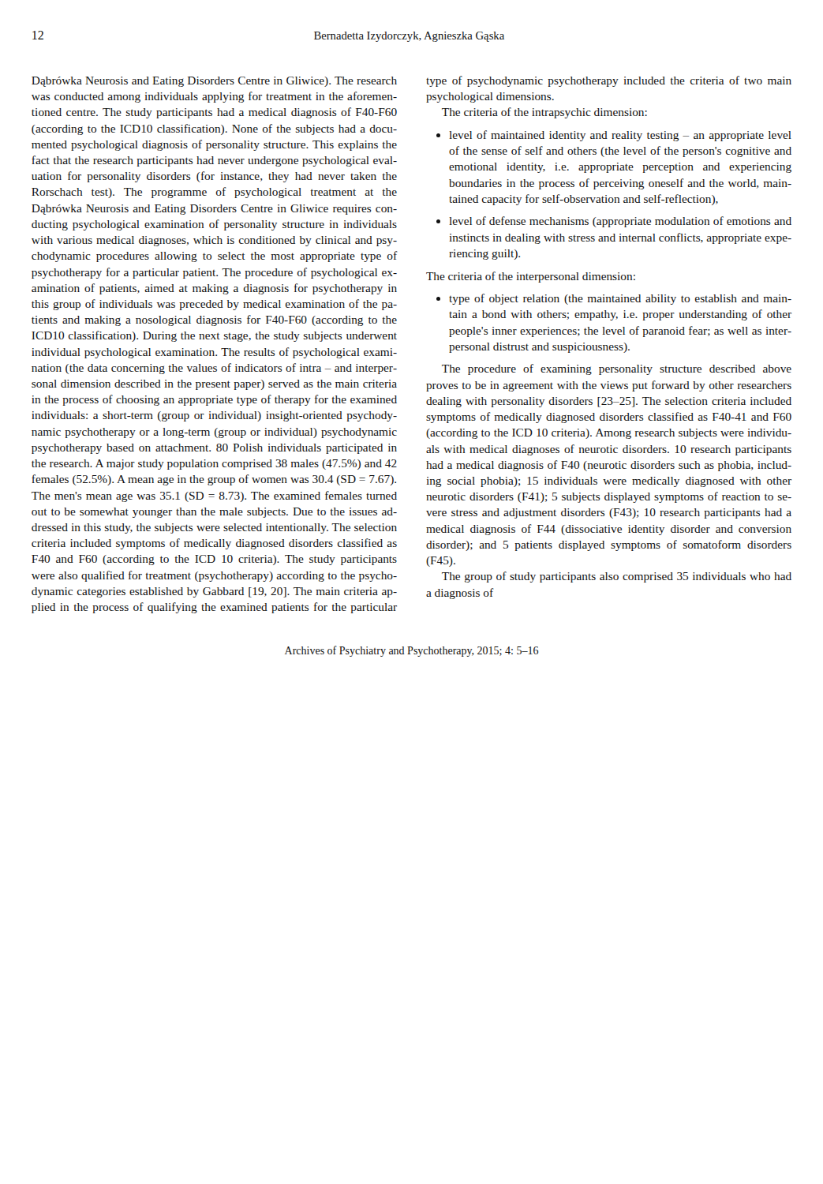12 Bernadetta Izydorczyk, Agnieszka Gąska
Dąbrówka Neurosis and Eating Disorders Centre in Gliwice). The research was conducted among individuals applying for treatment in the aforementioned centre. The study participants had a medical diagnosis of F40-F60 (according to the ICD10 classification). None of the subjects had a documented psychological diagnosis of personality structure. This explains the fact that the research participants had never undergone psychological evaluation for personality disorders (for instance, they had never taken the Rorschach test). The programme of psychological treatment at the Dąbrówka Neurosis and Eating Disorders Centre in Gliwice requires conducting psychological examination of personality structure in individuals with various medical diagnoses, which is conditioned by clinical and psychodynamic procedures allowing to select the most appropriate type of psychotherapy for a particular patient. The procedure of psychological examination of patients, aimed at making a diagnosis for psychotherapy in this group of individuals was preceded by medical examination of the patients and making a nosological diagnosis for F40-F60 (according to the ICD10 classification). During the next stage, the study subjects underwent individual psychological examination. The results of psychological examination (the data concerning the values of indicators of intra – and interpersonal dimension described in the present paper) served as the main criteria in the process of choosing an appropriate type of therapy for the examined individuals: a short-term (group or individual) insight-oriented psychodynamic psychotherapy or a long-term (group or individual) psychodynamic psychotherapy based on attachment. 80 Polish individuals participated in the research. A major study population comprised 38 males (47.5%) and 42 females (52.5%). A mean age in the group of women was 30.4 (SD = 7.67). The men's mean age was 35.1 (SD = 8.73). The examined females turned out to be somewhat younger than the male subjects. Due to the issues addressed in this study, the subjects were selected intentionally. The selection criteria included symptoms of medically diagnosed disorders classified as F40 and F60 (according to the ICD 10 criteria). The study participants were also qualified for treatment (psychotherapy) according to the psychodynamic categories established by Gabbard [19, 20]. The main criteria applied in the process of qualifying the examined patients for the particular type of psychodynamic psychotherapy included the criteria of two main psychological dimensions.
The criteria of the intrapsychic dimension:
level of maintained identity and reality testing – an appropriate level of the sense of self and others (the level of the person's cognitive and emotional identity, i.e. appropriate perception and experiencing boundaries in the process of perceiving oneself and the world, maintained capacity for self-observation and self-reflection),
level of defense mechanisms (appropriate modulation of emotions and instincts in dealing with stress and internal conflicts, appropriate experiencing guilt).
The criteria of the interpersonal dimension:
type of object relation (the maintained ability to establish and maintain a bond with others; empathy, i.e. proper understanding of other people's inner experiences; the level of paranoid fear; as well as interpersonal distrust and suspiciousness).
The procedure of examining personality structure described above proves to be in agreement with the views put forward by other researchers dealing with personality disorders [23–25]. The selection criteria included symptoms of medically diagnosed disorders classified as F40-41 and F60 (according to the ICD 10 criteria). Among research subjects were individuals with medical diagnoses of neurotic disorders. 10 research participants had a medical diagnosis of F40 (neurotic disorders such as phobia, including social phobia); 15 individuals were medically diagnosed with other neurotic disorders (F41); 5 subjects displayed symptoms of reaction to severe stress and adjustment disorders (F43); 10 research participants had a medical diagnosis of F44 (dissociative identity disorder and conversion disorder); and 5 patients displayed symptoms of somatoform disorders (F45).
The group of study participants also comprised 35 individuals who had a diagnosis of
Archives of Psychiatry and Psychotherapy, 2015; 4: 5–16